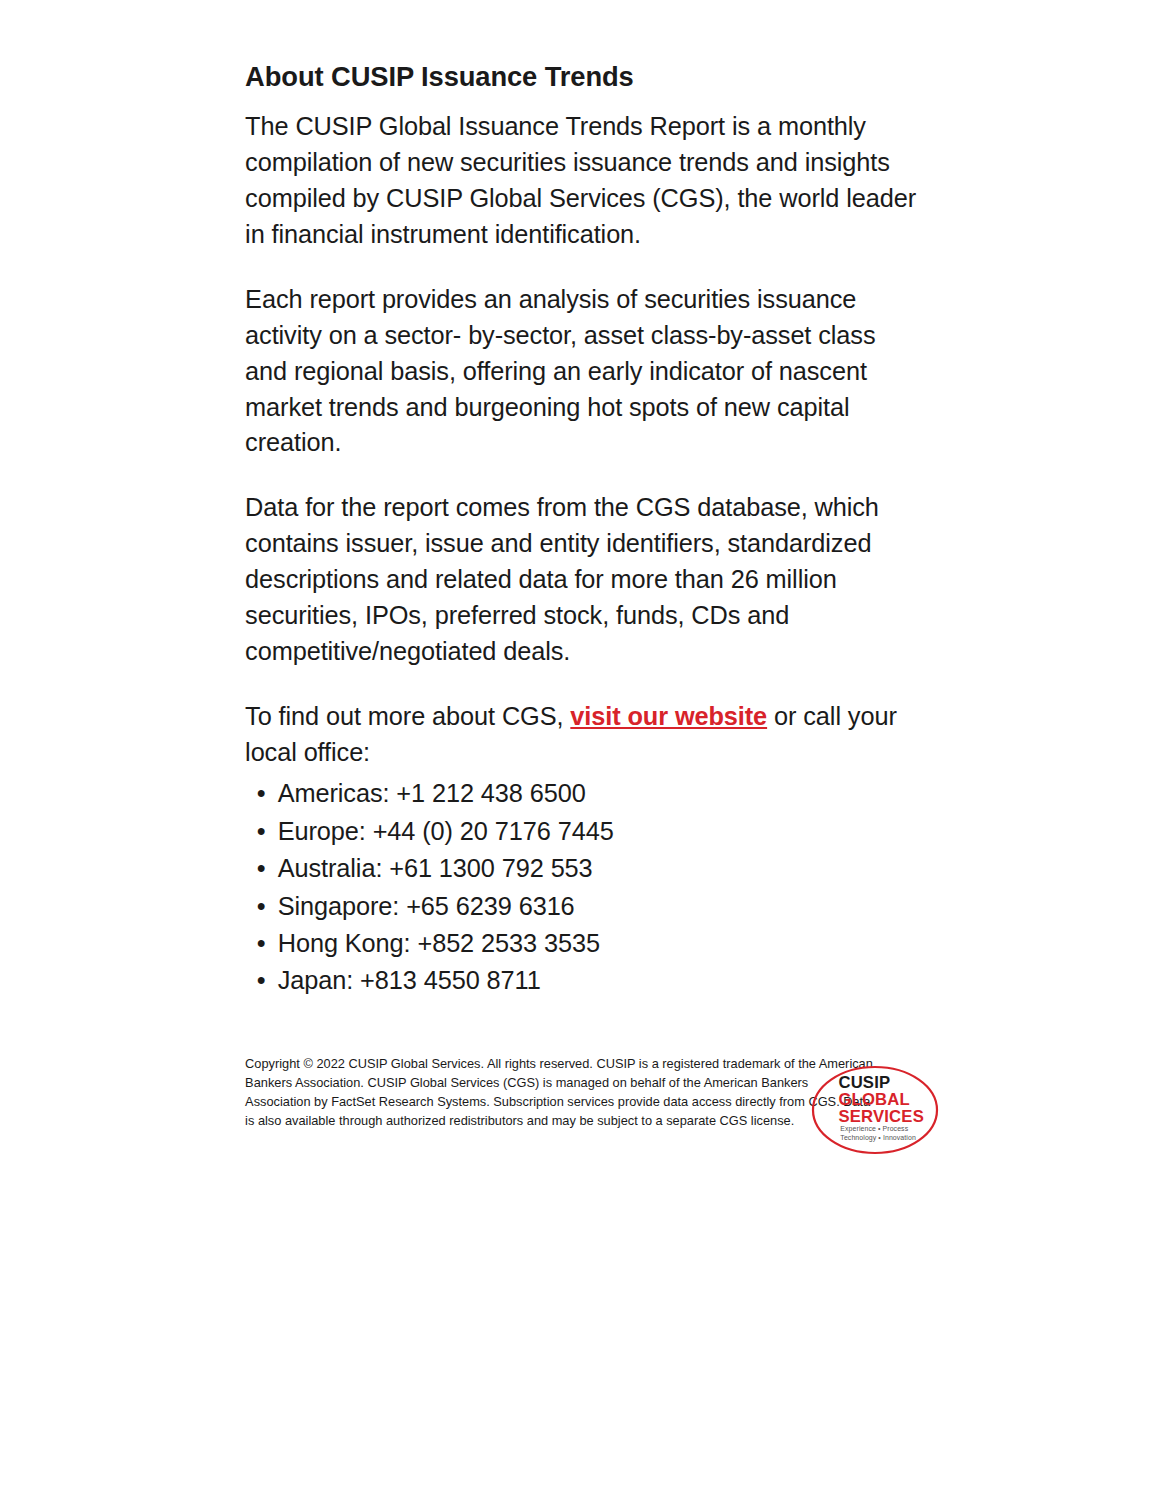About CUSIP Issuance Trends
The CUSIP Global Issuance Trends Report is a monthly compilation of new securities issuance trends and insights compiled by CUSIP Global Services (CGS), the world leader in financial instrument identification.
Each report provides an analysis of securities issuance activity on a sector- by-sector, asset class-by-asset class and regional basis, offering an early indicator of nascent market trends and burgeoning hot spots of new capital creation.
Data for the report comes from the CGS database, which contains issuer, issue and entity identifiers, standardized descriptions and related data for more than 26 million securities, IPOs, preferred stock, funds, CDs and competitive/negotiated deals.
To find out more about CGS, visit our website or call your local office:
Americas: +1 212 438 6500
Europe: +44 (0) 20 7176 7445
Australia: +61 1300 792 553
Singapore: +65 6239 6316
Hong Kong: +852 2533 3535
Japan: +813 4550 8711
Copyright © 2022 CUSIP Global Services. All rights reserved. CUSIP is a registered trademark of the American Bankers Association. CUSIP Global Services (CGS) is managed on behalf of the American Bankers Association by FactSet Research Systems. Subscription services provide data access directly from CGS. Data is also available through authorized redistributors and may be subject to a separate CGS license.
CUSIP
GLOBAL
SERVICES
Experience • Process
Technology • Innovation